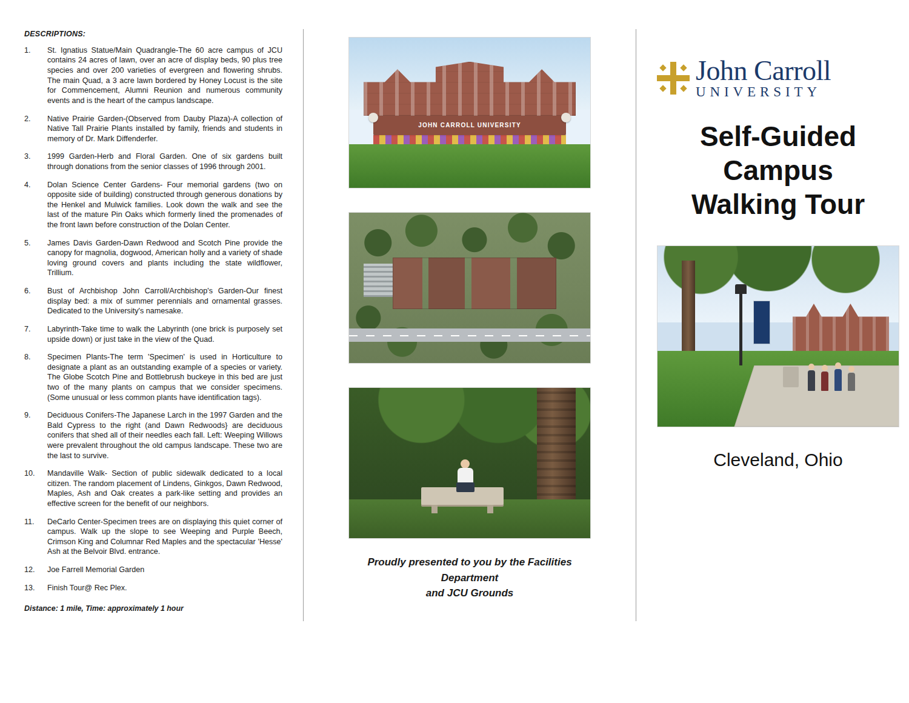DESCRIPTIONS:
St. Ignatius Statue/Main Quadrangle-The 60 acre campus of JCU contains 24 acres of lawn, over an acre of display beds, 90 plus tree species and over 200 varieties of evergreen and flowering shrubs. The main Quad, a 3 acre lawn bordered by Honey Locust is the site for Commencement, Alumni Reunion and numerous community events and is the heart of the campus landscape.
Native Prairie Garden-(Observed from Dauby Plaza)-A collection of Native Tall Prairie Plants installed by family, friends and students in memory of Dr. Mark Diffenderfer.
1999 Garden-Herb and Floral Garden. One of six gardens built through donations from the senior classes of 1996 through 2001.
Dolan Science Center Gardens- Four memorial gardens (two on opposite side of building) constructed through generous donations by the Henkel and Mulwick families. Look down the walk and see the last of the mature Pin Oaks which formerly lined the promenades of the front lawn before construction of the Dolan Center.
James Davis Garden-Dawn Redwood and Scotch Pine provide the canopy for magnolia, dogwood, American holly and a variety of shade loving ground covers and plants including the state wildflower, Trillium.
Bust of Archbishop John Carroll/Archbishop's Garden-Our finest display bed: a mix of summer perennials and ornamental grasses. Dedicated to the University's namesake.
Labyrinth-Take time to walk the Labyrinth (one brick is purposely set upside down) or just take in the view of the Quad.
Specimen Plants-The term 'Specimen' is used in Horticulture to designate a plant as an outstanding example of a species or variety. The Globe Scotch Pine and Bottlebrush buckeye in this bed are just two of the many plants on campus that we consider specimens. (Some unusual or less common plants have identification tags).
Deciduous Conifers-The Japanese Larch in the 1997 Garden and the Bald Cypress to the right (and Dawn Redwoods} are deciduous conifers that shed all of their needles each fall. Left: Weeping Willows were prevalent throughout the old campus landscape. These two are the last to survive.
Mandaville Walk- Section of public sidewalk dedicated to a local citizen. The random placement of Lindens, Ginkgos, Dawn Redwood, Maples, Ash and Oak creates a park-like setting and provides an effective screen for the benefit of our neighbors.
DeCarlo Center-Specimen trees are on displaying this quiet corner of campus. Walk up the slope to see Weeping and Purple Beech, Crimson King and Columnar Red Maples and the spectacular 'Hesse' Ash at the Belvoir Blvd. entrance.
Joe Farrell Memorial Garden
Finish Tour@ Rec Plex.
Distance: 1 mile, Time: approximately 1 hour
JOHN CARROLL UNIVERSITY
Proudly presented to you by the Facilities Department
and JCU Grounds
John Carroll UNIVERSITY
Self-Guided
Campus
Walking Tour
Cleveland, Ohio